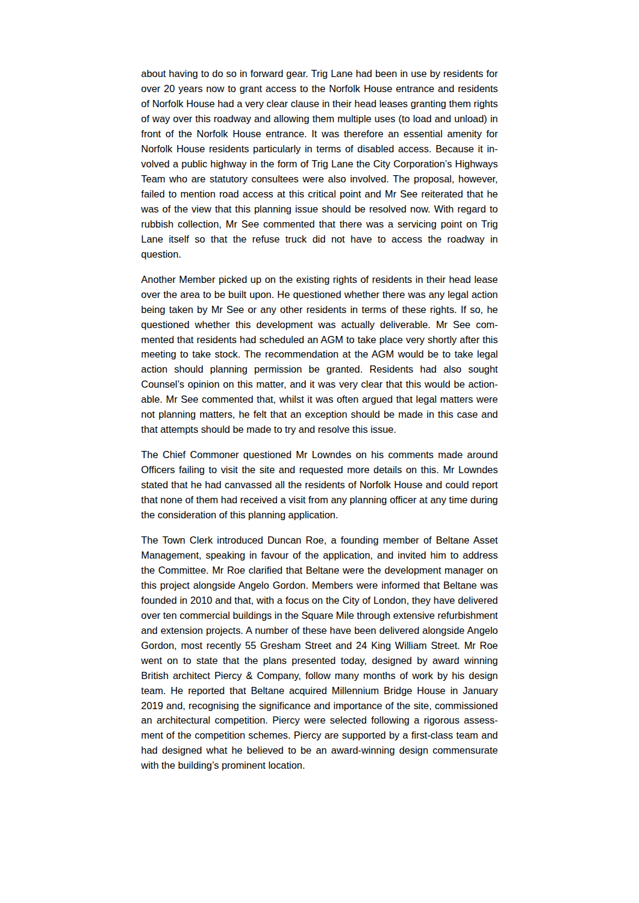about having to do so in forward gear. Trig Lane had been in use by residents for over 20 years now to grant access to the Norfolk House entrance and residents of Norfolk House had a very clear clause in their head leases granting them rights of way over this roadway and allowing them multiple uses (to load and unload) in front of the Norfolk House entrance. It was therefore an essential amenity for Norfolk House residents particularly in terms of disabled access. Because it involved a public highway in the form of Trig Lane the City Corporation’s Highways Team who are statutory consultees were also involved. The proposal, however, failed to mention road access at this critical point and Mr See reiterated that he was of the view that this planning issue should be resolved now. With regard to rubbish collection, Mr See commented that there was a servicing point on Trig Lane itself so that the refuse truck did not have to access the roadway in question.
Another Member picked up on the existing rights of residents in their head lease over the area to be built upon. He questioned whether there was any legal action being taken by Mr See or any other residents in terms of these rights. If so, he questioned whether this development was actually deliverable. Mr See commented that residents had scheduled an AGM to take place very shortly after this meeting to take stock. The recommendation at the AGM would be to take legal action should planning permission be granted. Residents had also sought Counsel’s opinion on this matter, and it was very clear that this would be actionable. Mr See commented that, whilst it was often argued that legal matters were not planning matters, he felt that an exception should be made in this case and that attempts should be made to try and resolve this issue.
The Chief Commoner questioned Mr Lowndes on his comments made around Officers failing to visit the site and requested more details on this. Mr Lowndes stated that he had canvassed all the residents of Norfolk House and could report that none of them had received a visit from any planning officer at any time during the consideration of this planning application.
The Town Clerk introduced Duncan Roe, a founding member of Beltane Asset Management, speaking in favour of the application, and invited him to address the Committee. Mr Roe clarified that Beltane were the development manager on this project alongside Angelo Gordon. Members were informed that Beltane was founded in 2010 and that, with a focus on the City of London, they have delivered over ten commercial buildings in the Square Mile through extensive refurbishment and extension projects. A number of these have been delivered alongside Angelo Gordon, most recently 55 Gresham Street and 24 King William Street. Mr Roe went on to state that the plans presented today, designed by award winning British architect Piercy & Company, follow many months of work by his design team. He reported that Beltane acquired Millennium Bridge House in January 2019 and, recognising the significance and importance of the site, commissioned an architectural competition. Piercy were selected following a rigorous assessment of the competition schemes. Piercy are supported by a first-class team and had designed what he believed to be an award-winning design commensurate with the building’s prominent location.